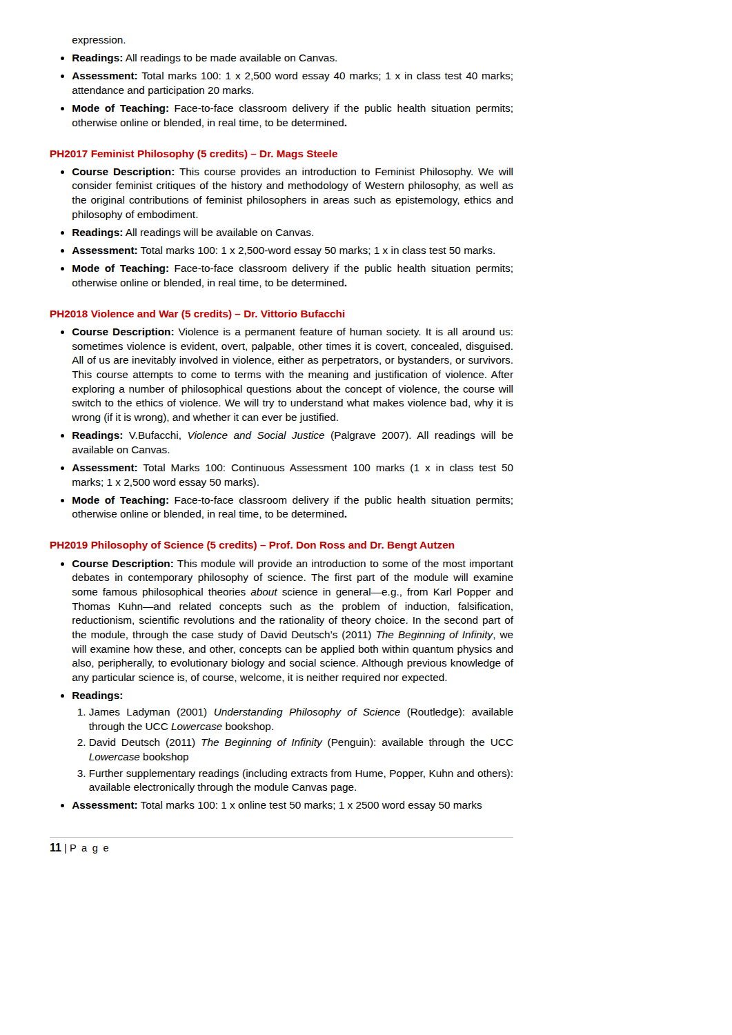expression.
Readings: All readings to be made available on Canvas.
Assessment: Total marks 100: 1 x 2,500 word essay 40 marks; 1 x in class test 40 marks; attendance and participation 20 marks.
Mode of Teaching: Face-to-face classroom delivery if the public health situation permits; otherwise online or blended, in real time, to be determined.
PH2017 Feminist Philosophy (5 credits) – Dr. Mags Steele
Course Description: This course provides an introduction to Feminist Philosophy. We will consider feminist critiques of the history and methodology of Western philosophy, as well as the original contributions of feminist philosophers in areas such as epistemology, ethics and philosophy of embodiment.
Readings: All readings will be available on Canvas.
Assessment: Total marks 100: 1 x 2,500-word essay 50 marks; 1 x in class test 50 marks.
Mode of Teaching: Face-to-face classroom delivery if the public health situation permits; otherwise online or blended, in real time, to be determined.
PH2018 Violence and War (5 credits) – Dr. Vittorio Bufacchi
Course Description: Violence is a permanent feature of human society. It is all around us: sometimes violence is evident, overt, palpable, other times it is covert, concealed, disguised. All of us are inevitably involved in violence, either as perpetrators, or bystanders, or survivors. This course attempts to come to terms with the meaning and justification of violence. After exploring a number of philosophical questions about the concept of violence, the course will switch to the ethics of violence. We will try to understand what makes violence bad, why it is wrong (if it is wrong), and whether it can ever be justified.
Readings: V.Bufacchi, Violence and Social Justice (Palgrave 2007). All readings will be available on Canvas.
Assessment: Total Marks 100: Continuous Assessment 100 marks (1 x in class test 50 marks; 1 x 2,500 word essay 50 marks).
Mode of Teaching: Face-to-face classroom delivery if the public health situation permits; otherwise online or blended, in real time, to be determined.
PH2019 Philosophy of Science (5 credits) – Prof. Don Ross and Dr. Bengt Autzen
Course Description: This module will provide an introduction to some of the most important debates in contemporary philosophy of science. The first part of the module will examine some famous philosophical theories about science in general—e.g., from Karl Popper and Thomas Kuhn—and related concepts such as the problem of induction, falsification, reductionism, scientific revolutions and the rationality of theory choice. In the second part of the module, through the case study of David Deutsch’s (2011) The Beginning of Infinity, we will examine how these, and other, concepts can be applied both within quantum physics and also, peripherally, to evolutionary biology and social science. Although previous knowledge of any particular science is, of course, welcome, it is neither required nor expected.
Readings:
James Ladyman (2001) Understanding Philosophy of Science (Routledge): available through the UCC Lowercase bookshop.
David Deutsch (2011) The Beginning of Infinity (Penguin): available through the UCC Lowercase bookshop
Further supplementary readings (including extracts from Hume, Popper, Kuhn and others): available electronically through the module Canvas page.
Assessment: Total marks 100: 1 x online test 50 marks; 1 x 2500 word essay 50 marks
11 | P a g e